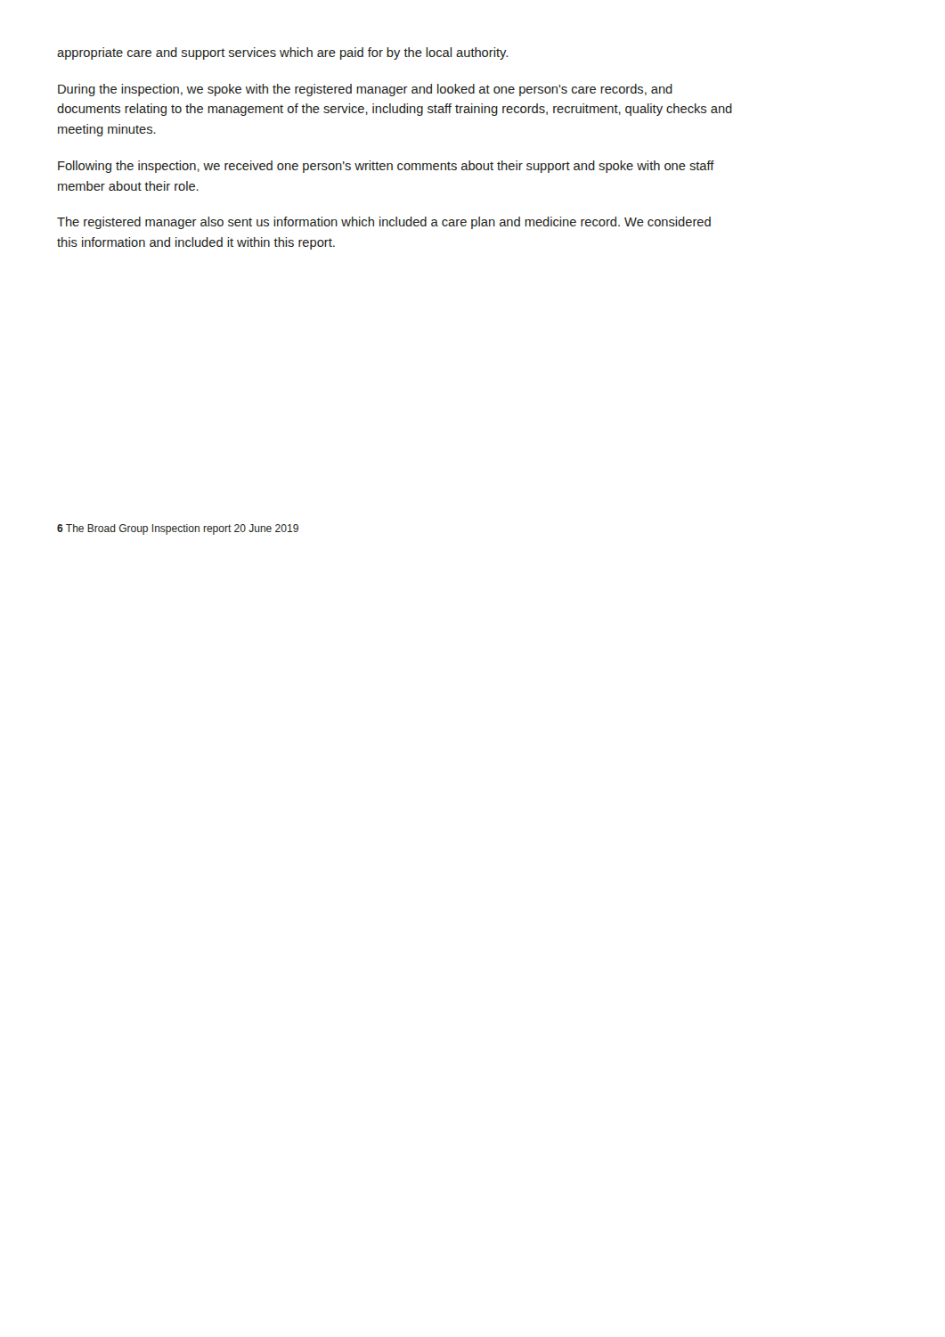appropriate care and support services which are paid for by the local authority.
During the inspection, we spoke with the registered manager and looked at one person's care records, and documents relating to the management of the service, including staff training records, recruitment, quality checks and meeting minutes.
Following the inspection, we received one person's written comments about their support and spoke with one staff member about their role.
The registered manager also sent us information which included a care plan and medicine record. We considered this information and included it within this report.
6 The Broad Group Inspection report 20 June 2019